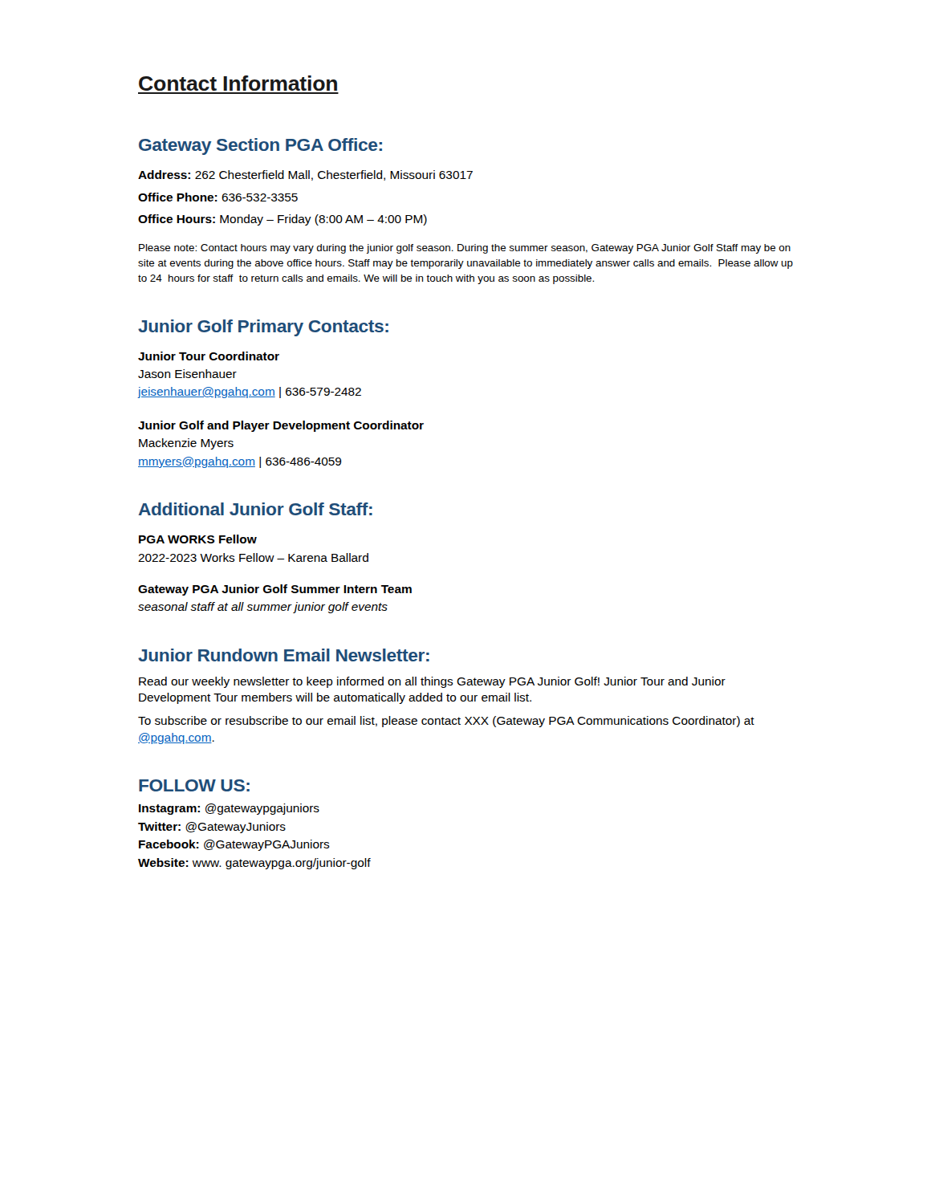Contact Information
Gateway Section PGA Office:
Address: 262 Chesterfield Mall, Chesterfield, Missouri 63017
Office Phone: 636-532-3355
Office Hours: Monday – Friday (8:00 AM – 4:00 PM)
Please note: Contact hours may vary during the junior golf season. During the summer season, Gateway PGA Junior Golf Staff may be on site at events during the above office hours. Staff may be temporarily unavailable to immediately answer calls and emails. Please allow up to 24 hours for staff to return calls and emails. We will be in touch with you as soon as possible.
Junior Golf Primary Contacts:
Junior Tour Coordinator
Jason Eisenhauer
jeisenhauer@pgahq.com | 636-579-2482
Junior Golf and Player Development Coordinator
Mackenzie Myers
mmyers@pgahq.com | 636-486-4059
Additional Junior Golf Staff:
PGA WORKS Fellow
2022-2023 Works Fellow – Karena Ballard
Gateway PGA Junior Golf Summer Intern Team
seasonal staff at all summer junior golf events
Junior Rundown Email Newsletter:
Read our weekly newsletter to keep informed on all things Gateway PGA Junior Golf! Junior Tour and Junior Development Tour members will be automatically added to our email list.
To subscribe or resubscribe to our email list, please contact XXX (Gateway PGA Communications Coordinator) at @pgahq.com.
FOLLOW US:
Instagram: @gatewaypgajuniors
Twitter: @GatewayJuniors
Facebook: @GatewayPGAJuniors
Website: www. gatewaypga.org/junior-golf